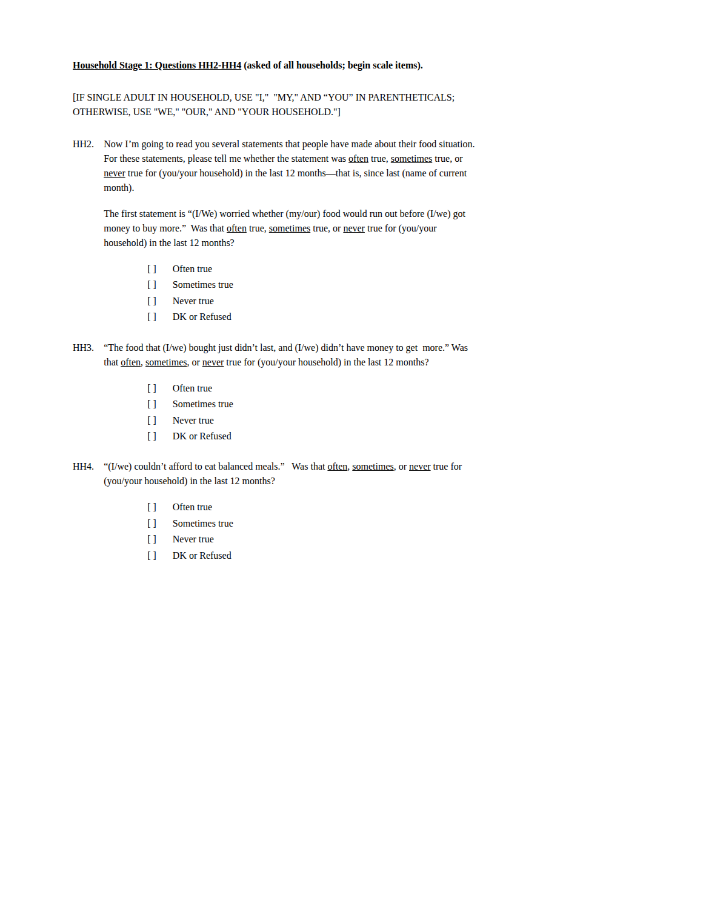Household Stage 1: Questions HH2-HH4
(asked of all households; begin scale items).
[IF SINGLE ADULT IN HOUSEHOLD, USE "I," "MY," AND “YOU” IN PARENTHETICALS; OTHERWISE, USE "WE," "OUR," AND "YOUR HOUSEHOLD."]
HH2.
Now I’m going to read you several statements that people have made about their food situation. For these statements, please tell me whether the statement was often true, sometimes true, or never true for (you/your household) in the last 12 months—that is, since last (name of current month).
The first statement is “(I/We) worried whether (my/our) food would run out before (I/we) got money to buy more.” Was that often true, sometimes true, or never true for (you/your household) in the last 12 months?
[ ] Often true
[ ] Sometimes true
[ ] Never true
[ ] DK or Refused
HH3.
“The food that (I/we) bought just didn’t last, and (I/we) didn’t have money to get more.” Was that often, sometimes, or never true for (you/your household) in the last 12 months?
[ ] Often true
[ ] Sometimes true
[ ] Never true
[ ] DK or Refused
HH4.
“(I/we) couldn’t afford to eat balanced meals.” Was that often, sometimes, or never true for (you/your household) in the last 12 months?
[ ] Often true
[ ] Sometimes true
[ ] Never true
[ ] DK or Refused